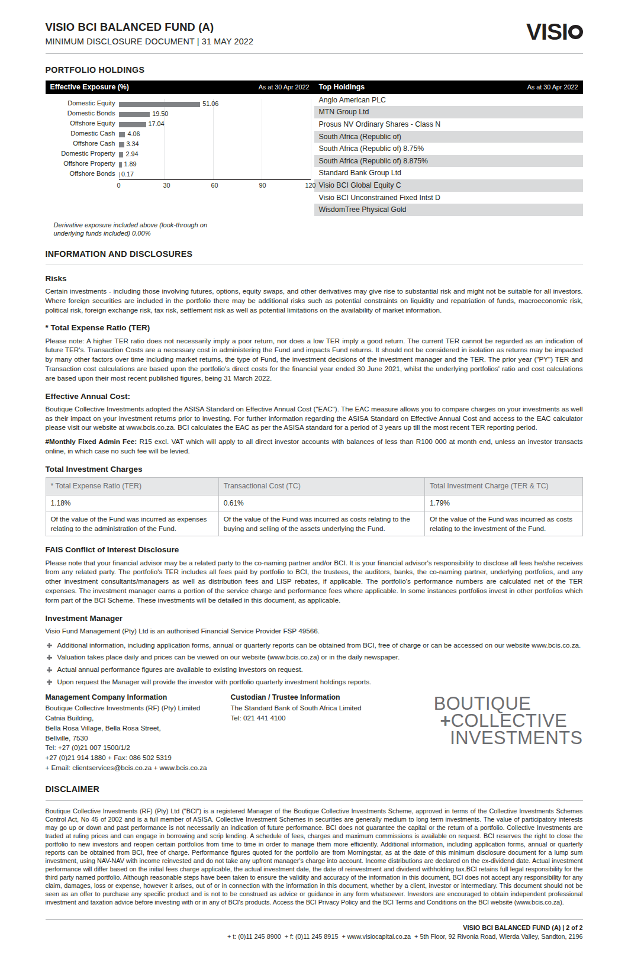VISIO BCI BALANCED FUND (A)
MINIMUM DISCLOSURE DOCUMENT | 31 MAY 2022
VISI
PORTFOLIO HOLDINGS
Effective Exposure (%) As at 30 Apr 2022
Domestic Equity
51.06
Domestic Bonds
19.50
Offshore Equity
17.04
Domestic Cash
4.06
Offshore Cash
3.34
Domestic Property
2.94
Offshore Property
1.89
Offshore Bonds
0.17
0 30 60 90 120
Top Holdings As at 30 Apr 2022
Anglo American PLC
MTN Group Ltd
Prosus NV Ordinary Shares - Class N
South Africa (Republic of)
South Africa (Republic of) 8.75%
South Africa (Republic of) 8.875%
Standard Bank Group Ltd
Visio BCI Global Equity C
Visio BCI Unconstrained Fixed Intst D
WisdomTree Physical Gold
Derivative exposure included above (look-through on
underlying funds included) 0.00%
INFORMATION AND DISCLOSURES
Risks
Certain investments - including those involving futures, options, equity swaps, and other derivatives may give rise to substantial risk and might not be suitable for all investors. Where foreign securities are included in the portfolio there may be additional risks such as potential constraints on liquidity and repatriation of funds, macroeconomic risk, political risk, foreign exchange risk, tax risk, settlement risk as well as potential limitations on the availability of market information.
* Total Expense Ratio (TER)
Please note: A higher TER ratio does not necessarily imply a poor return, nor does a low TER imply a good return. The current TER cannot be regarded as an indication of future TER's. Transaction Costs are a necessary cost in administering the Fund and impacts Fund returns. It should not be considered in isolation as returns may be impacted by many other factors over time including market returns, the type of Fund, the investment decisions of the investment manager and the TER. The prior year ("PY") TER and Transaction cost calculations are based upon the portfolio's direct costs for the financial year ended 30 June 2021, whilst the underlying portfolios' ratio and cost calculations are based upon their most recent published figures, being 31 March 2022.
Effective Annual Cost:
Boutique Collective Investments adopted the ASISA Standard on Effective Annual Cost ("EAC"). The EAC measure allows you to compare charges on your investments as well as their impact on your investment returns prior to investing. For further information regarding the ASISA Standard on Effective Annual Cost and access to the EAC calculator please visit our website at www.bcis.co.za. BCI calculates the EAC as per the ASISA standard for a period of 3 years up till the most recent TER reporting period.
#Monthly Fixed Admin Fee: R15 excl. VAT which will apply to all direct investor accounts with balances of less than R100 000 at month end, unless an investor transacts online, in which case no such fee will be levied.
Total Investment Charges
| * Total Expense Ratio (TER) | Transactional Cost (TC) | Total Investment Charge (TER & TC) |
| --- | --- | --- |
| 1.18% | 0.61% | 1.79% |
| Of the value of the Fund was incurred as expenses relating to the administration of the Fund. | Of the value of the Fund was incurred as costs relating to the buying and selling of the assets underlying the Fund. | Of the value of the Fund was incurred as costs relating to the investment of the Fund. |
FAIS Conflict of Interest Disclosure
Please note that your financial advisor may be a related party to the co-naming partner and/or BCI. It is your financial advisor's responsibility to disclose all fees he/she receives from any related party. The portfolio's TER includes all fees paid by portfolio to BCI, the trustees, the auditors, banks, the co-naming partner, underlying portfolios, and any other investment consultants/managers as well as distribution fees and LISP rebates, if applicable. The portfolio's performance numbers are calculated net of the TER expenses. The investment manager earns a portion of the service charge and performance fees where applicable. In some instances portfolios invest in other portfolios which form part of the BCI Scheme. These investments will be detailed in this document, as applicable.
Investment Manager
Visio Fund Management (Pty) Ltd is an authorised Financial Service Provider FSP 49566.
Additional information, including application forms, annual or quarterly reports can be obtained from BCI, free of charge or can be accessed on our website www.bcis.co.za.
Valuation takes place daily and prices can be viewed on our website (www.bcis.co.za) or in the daily newspaper.
Actual annual performance figures are available to existing investors on request.
Upon request the Manager will provide the investor with portfolio quarterly investment holdings reports.
Management Company Information
Boutique Collective Investments (RF) (Pty) Limited
Catnia Building,
Bella Rosa Village, Bella Rosa Street,
Bellville, 7530
Tel: +27 (0)21 007 1500/1/2
+27 (0)21 914 1880 + Fax: 086 502 5319
+ Email: clientservices@bcis.co.za + www.bcis.co.za
Custodian / Trustee Information
The Standard Bank of South Africa Limited
Tel: 021 441 4100
BOUTIQUE
+COLLECTIVE
INVESTMENTS
DISCLAIMER
Boutique Collective Investments (RF) (Pty) Ltd ("BCI") is a registered Manager of the Boutique Collective Investments Scheme, approved in terms of the Collective Investments Schemes Control Act, No 45 of 2002 and is a full member of ASISA. Collective Investment Schemes in securities are generally medium to long term investments. The value of participatory interests may go up or down and past performance is not necessarily an indication of future performance. BCI does not guarantee the capital or the return of a portfolio. Collective Investments are traded at ruling prices and can engage in borrowing and scrip lending. A schedule of fees, charges and maximum commissions is available on request. BCI reserves the right to close the portfolio to new investors and reopen certain portfolios from time to time in order to manage them more efficiently. Additional information, including application forms, annual or quarterly reports can be obtained from BCI, free of charge. Performance figures quoted for the portfolio are from Morningstar, as at the date of this minimum disclosure document for a lump sum investment, using NAV-NAV with income reinvested and do not take any upfront manager's charge into account. Income distributions are declared on the ex-dividend date. Actual investment performance will differ based on the initial fees charge applicable, the actual investment date, the date of reinvestment and dividend withholding tax.BCI retains full legal responsibility for the third party named portfolio. Although reasonable steps have been taken to ensure the validity and accuracy of the information in this document, BCI does not accept any responsibility for any claim, damages, loss or expense, however it arises, out of or in connection with the information in this document, whether by a client, investor or intermediary. This document should not be seen as an offer to purchase any specific product and is not to be construed as advice or guidance in any form whatsoever. Investors are encouraged to obtain independent professional investment and taxation advice before investing with or in any of BCI's products. Access the BCI Privacy Policy and the BCI Terms and Conditions on the BCI website (www.bcis.co.za).
VISIO BCI BALANCED FUND (A) | 2 of 2
+ t: (0)11 245 8900 + f: (0)11 245 8915 + www.visiocapital.co.za + 5th Floor, 92 Rivonia Road, Wierda Valley, Sandton, 2196